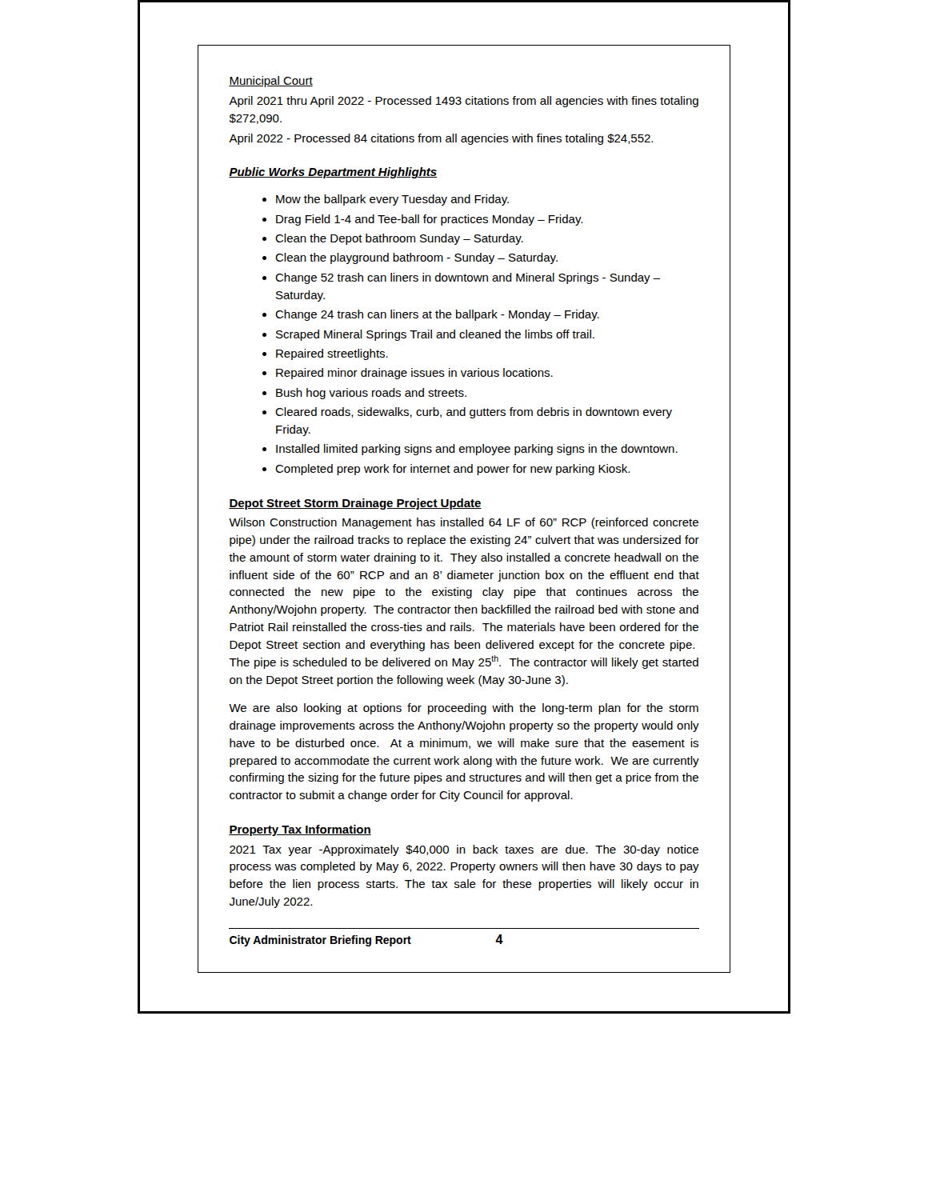Municipal Court
April 2021 thru April 2022 - Processed 1493 citations from all agencies with fines totaling $272,090.
April 2022 - Processed 84 citations from all agencies with fines totaling $24,552.
Public Works Department Highlights
Mow the ballpark every Tuesday and Friday.
Drag Field 1-4 and Tee-ball for practices Monday – Friday.
Clean the Depot bathroom Sunday – Saturday.
Clean the playground bathroom - Sunday – Saturday.
Change 52 trash can liners in downtown and Mineral Springs - Sunday – Saturday.
Change 24 trash can liners at the ballpark - Monday – Friday.
Scraped Mineral Springs Trail and cleaned the limbs off trail.
Repaired streetlights.
Repaired minor drainage issues in various locations.
Bush hog various roads and streets.
Cleared roads, sidewalks, curb, and gutters from debris in downtown every Friday.
Installed limited parking signs and employee parking signs in the downtown.
Completed prep work for internet and power for new parking Kiosk.
Depot Street Storm Drainage Project Update
Wilson Construction Management has installed 64 LF of 60” RCP (reinforced concrete pipe) under the railroad tracks to replace the existing 24” culvert that was undersized for the amount of storm water draining to it. They also installed a concrete headwall on the influent side of the 60” RCP and an 8’ diameter junction box on the effluent end that connected the new pipe to the existing clay pipe that continues across the Anthony/Wojohn property. The contractor then backfilled the railroad bed with stone and Patriot Rail reinstalled the cross-ties and rails. The materials have been ordered for the Depot Street section and everything has been delivered except for the concrete pipe. The pipe is scheduled to be delivered on May 25th. The contractor will likely get started on the Depot Street portion the following week (May 30-June 3).
We are also looking at options for proceeding with the long-term plan for the storm drainage improvements across the Anthony/Wojohn property so the property would only have to be disturbed once. At a minimum, we will make sure that the easement is prepared to accommodate the current work along with the future work. We are currently confirming the sizing for the future pipes and structures and will then get a price from the contractor to submit a change order for City Council for approval.
Property Tax Information
2021 Tax year -Approximately $40,000 in back taxes are due. The 30-day notice process was completed by May 6, 2022. Property owners will then have 30 days to pay before the lien process starts. The tax sale for these properties will likely occur in June/July 2022.
City Administrator Briefing Report 4